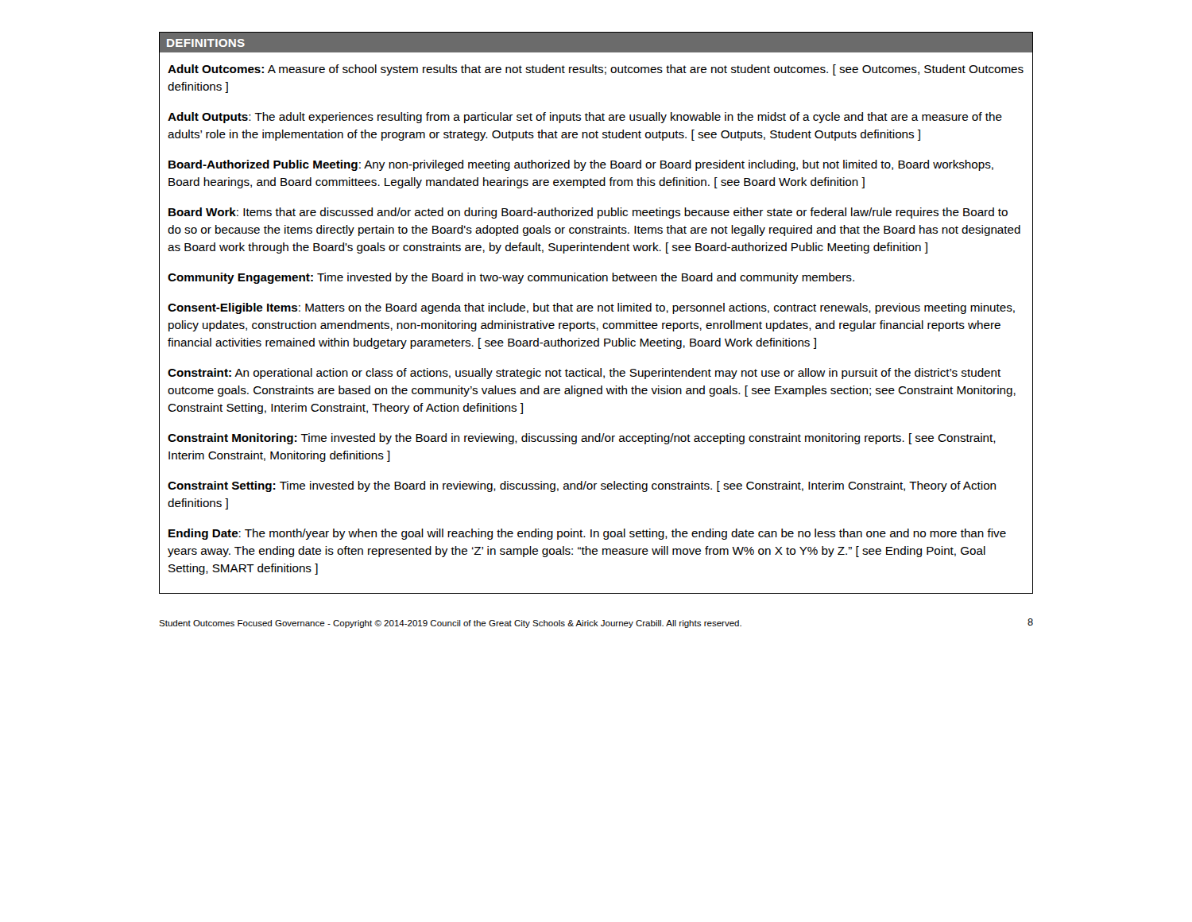DEFINITIONS
Adult Outcomes: A measure of school system results that are not student results; outcomes that are not student outcomes. [ see Outcomes, Student Outcomes definitions ]
Adult Outputs: The adult experiences resulting from a particular set of inputs that are usually knowable in the midst of a cycle and that are a measure of the adults’ role in the implementation of the program or strategy. Outputs that are not student outputs. [ see Outputs, Student Outputs definitions ]
Board-Authorized Public Meeting: Any non-privileged meeting authorized by the Board or Board president including, but not limited to, Board workshops, Board hearings, and Board committees. Legally mandated hearings are exempted from this definition. [ see Board Work definition ]
Board Work: Items that are discussed and/or acted on during Board-authorized public meetings because either state or federal law/rule requires the Board to do so or because the items directly pertain to the Board's adopted goals or constraints. Items that are not legally required and that the Board has not designated as Board work through the Board's goals or constraints are, by default, Superintendent work. [ see Board-authorized Public Meeting definition ]
Community Engagement: Time invested by the Board in two-way communication between the Board and community members.
Consent-Eligible Items: Matters on the Board agenda that include, but that are not limited to, personnel actions, contract renewals, previous meeting minutes, policy updates, construction amendments, non-monitoring administrative reports, committee reports, enrollment updates, and regular financial reports where financial activities remained within budgetary parameters. [ see Board-authorized Public Meeting, Board Work definitions ]
Constraint: An operational action or class of actions, usually strategic not tactical, the Superintendent may not use or allow in pursuit of the district’s student outcome goals. Constraints are based on the community’s values and are aligned with the vision and goals. [ see Examples section; see Constraint Monitoring, Constraint Setting, Interim Constraint, Theory of Action definitions ]
Constraint Monitoring: Time invested by the Board in reviewing, discussing and/or accepting/not accepting constraint monitoring reports. [ see Constraint, Interim Constraint, Monitoring definitions ]
Constraint Setting: Time invested by the Board in reviewing, discussing, and/or selecting constraints. [ see Constraint, Interim Constraint, Theory of Action definitions ]
Ending Date: The month/year by when the goal will reaching the ending point. In goal setting, the ending date can be no less than one and no more than five years away. The ending date is often represented by the ‘Z’ in sample goals: “the measure will move from W% on X to Y% by Z.” [ see Ending Point, Goal Setting, SMART definitions ]
Student Outcomes Focused Governance - Copyright © 2014-2019 Council of the Great City Schools & Airick Journey Crabill. All rights reserved.
8